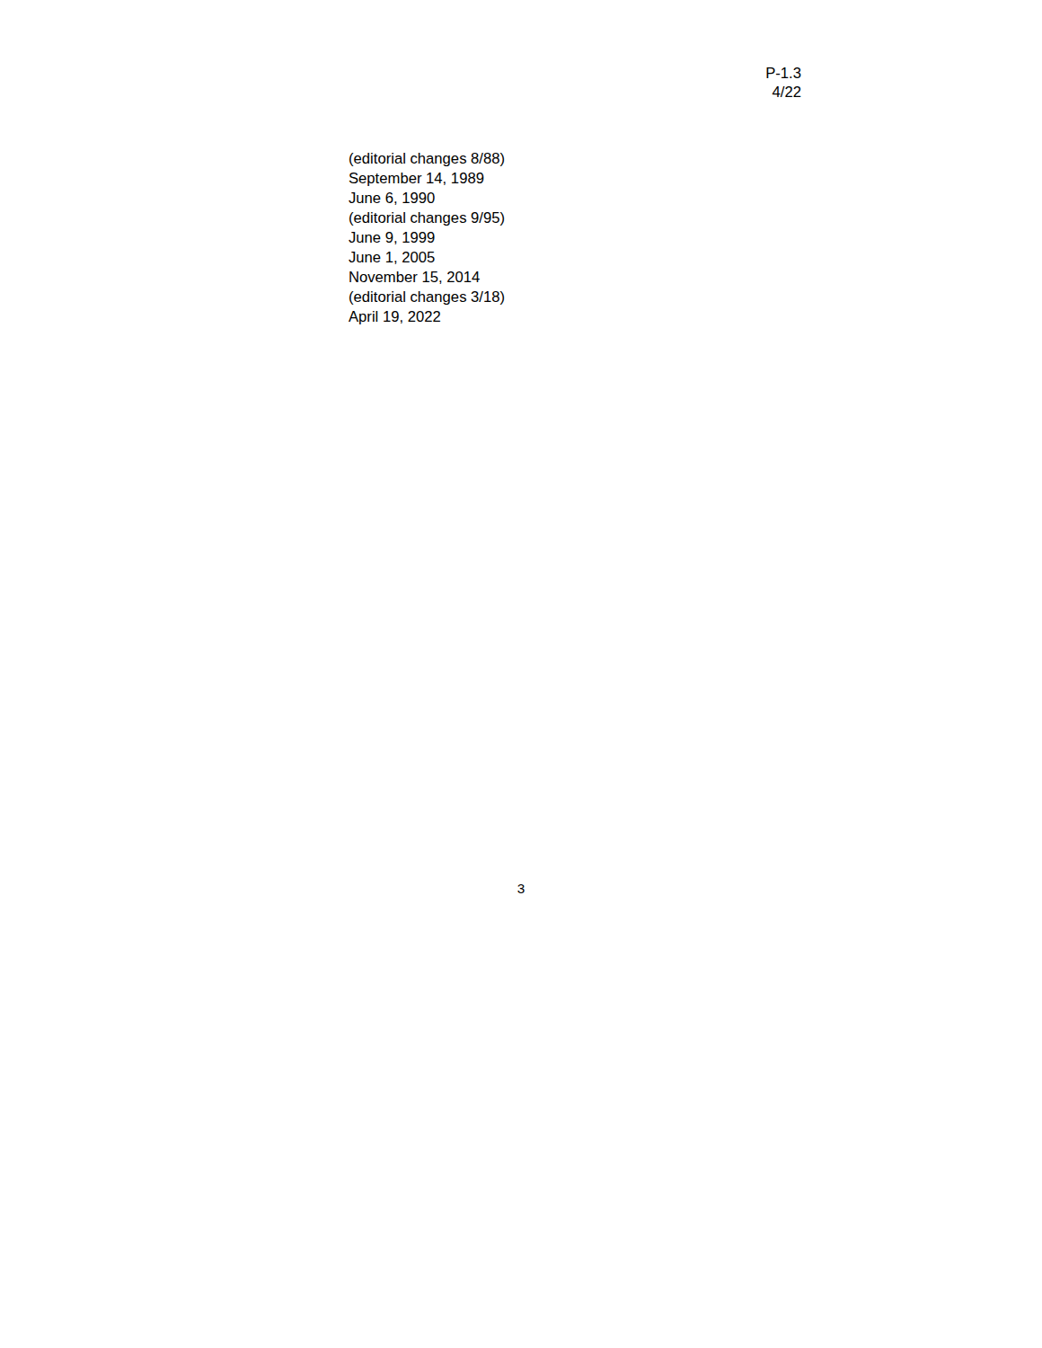P-1.3 4/22
(editorial changes 8/88)
September 14, 1989
June 6, 1990
(editorial changes 9/95)
June 9, 1999
June 1, 2005
November 15, 2014
(editorial changes 3/18)
April 19, 2022
3